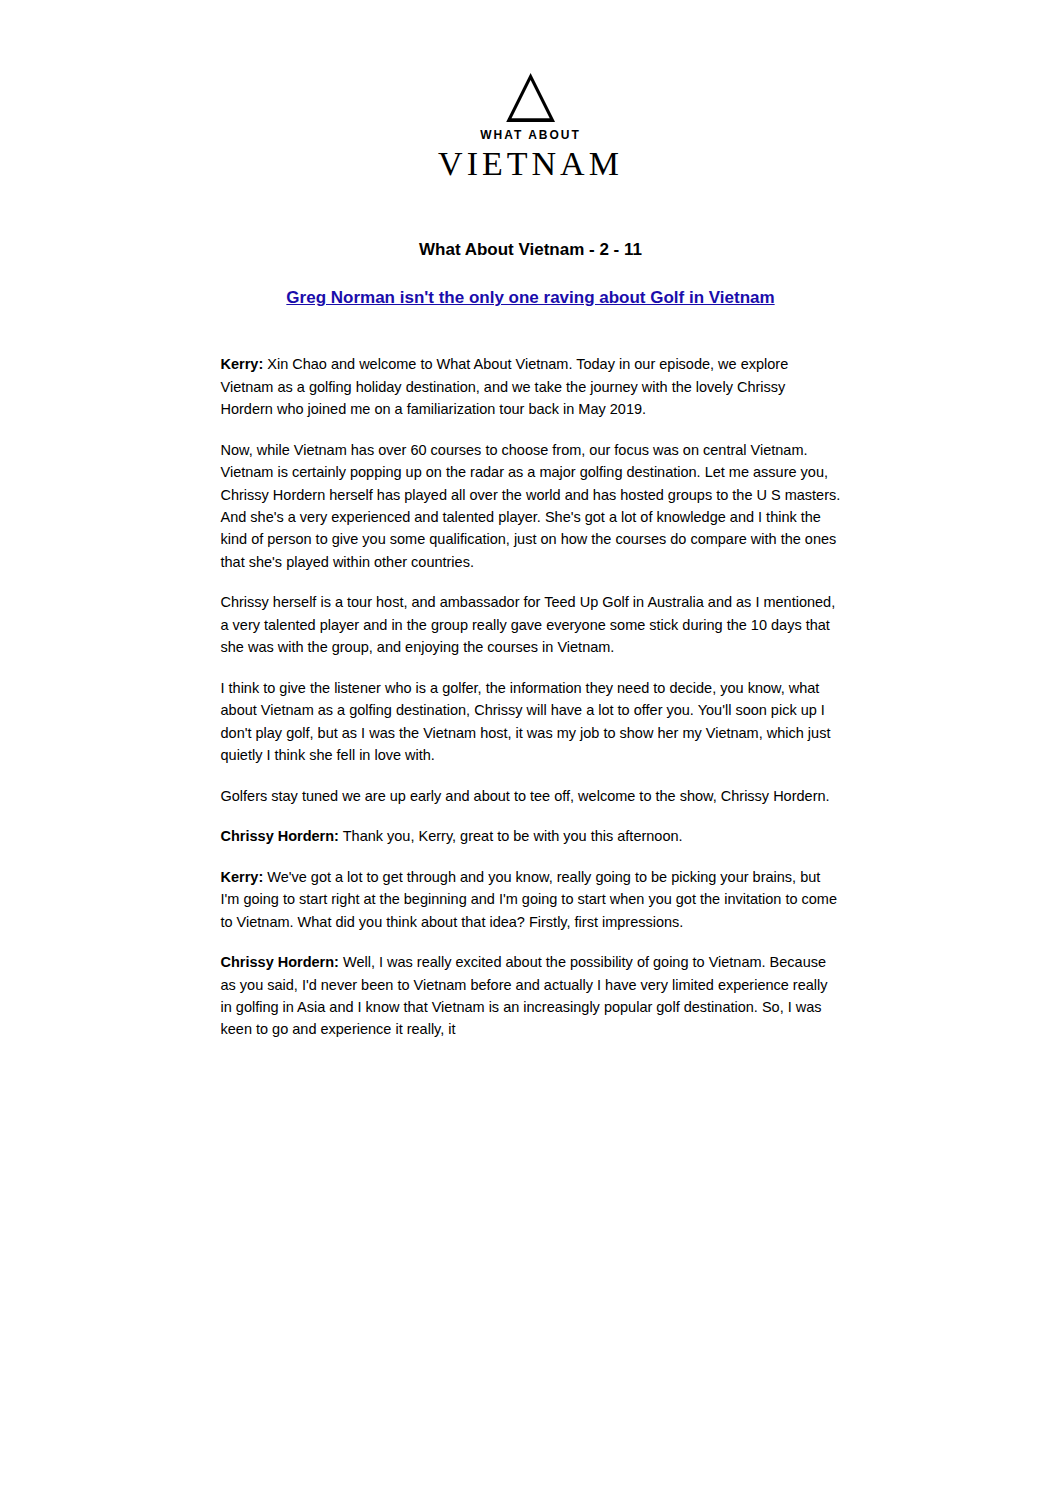△ WHAT ABOUT VIETNAM
What About Vietnam - 2 - 11
Greg Norman isn't the only one raving about Golf in Vietnam
Kerry: Xin Chao and welcome to What About Vietnam. Today in our episode, we explore Vietnam as a golfing holiday destination, and we take the journey with the lovely Chrissy Hordern who joined me on a familiarization tour back in May 2019.
Now, while Vietnam has over 60 courses to choose from, our focus was on central Vietnam. Vietnam is certainly popping up on the radar as a major golfing destination. Let me assure you, Chrissy Hordern herself has played all over the world and has hosted groups to the U S masters. And she's a very experienced and talented player. She's got a lot of knowledge and I think the kind of person to give you some qualification, just on how the courses do compare with the ones that she's played within other countries.
Chrissy herself is a tour host, and ambassador for Teed Up Golf in Australia and as I mentioned, a very talented player and in the group really gave everyone some stick during the 10 days that she was with the group, and enjoying the courses in Vietnam.
I think to give the listener who is a golfer, the information they need to decide, you know, what about Vietnam as a golfing destination, Chrissy will have a lot to offer you. You'll soon pick up I don't play golf, but as I was the Vietnam host, it was my job to show her my Vietnam, which just quietly I think she fell in love with.
Golfers stay tuned we are up early and about to tee off, welcome to the show, Chrissy Hordern.
Chrissy Hordern: Thank you, Kerry, great to be with you this afternoon.
Kerry: We've got a lot to get through and you know, really going to be picking your brains, but I'm going to start right at the beginning and I'm going to start when you got the invitation to come to Vietnam. What did you think about that idea? Firstly, first impressions.
Chrissy Hordern: Well, I was really excited about the possibility of going to Vietnam. Because as you said, I'd never been to Vietnam before and actually I have very limited experience really in golfing in Asia and I know that Vietnam is an increasingly popular golf destination. So, I was keen to go and experience it really, it